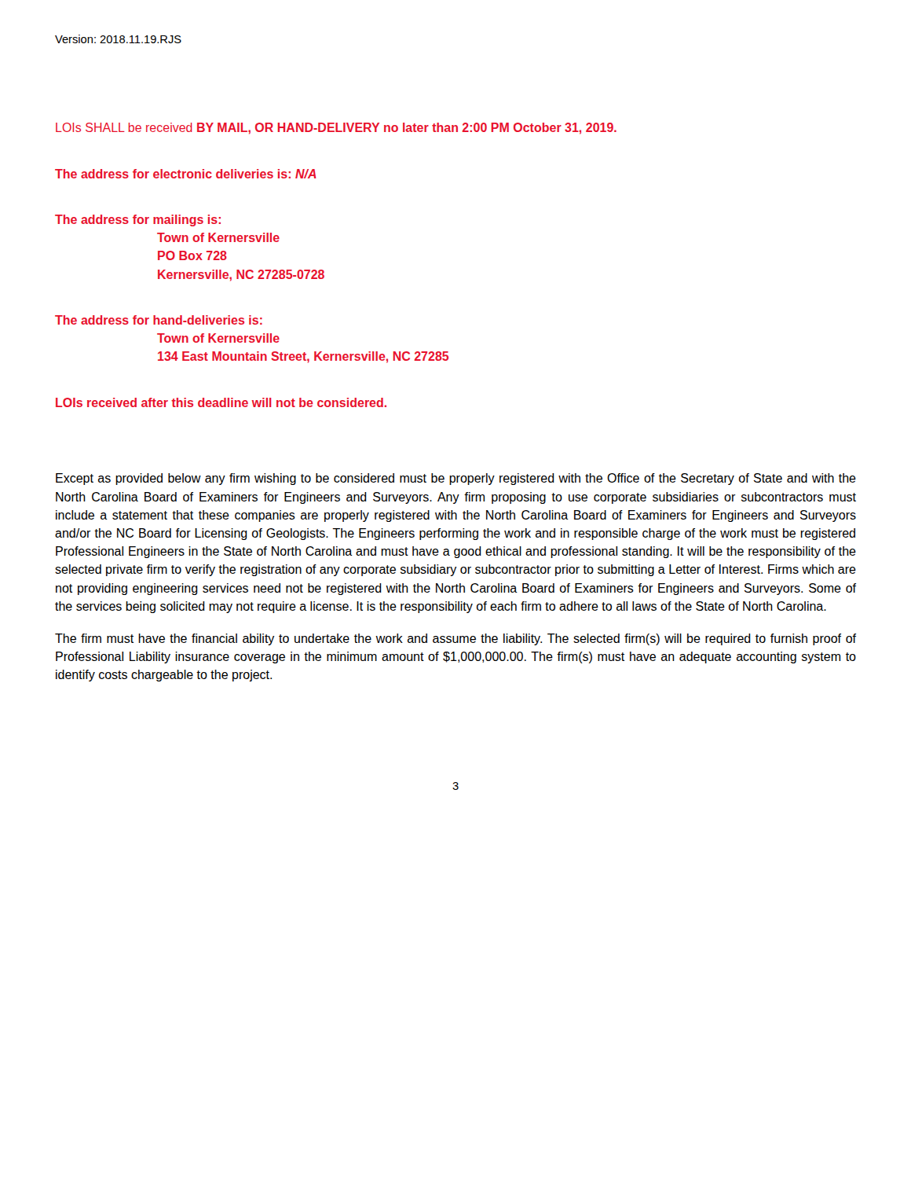Version: 2018.11.19.RJS
LOIs SHALL be received BY MAIL, OR HAND-DELIVERY no later than 2:00 PM October 31, 2019.
The address for electronic deliveries is: N/A
The address for mailings is:
Town of Kernersville
PO Box 728
Kernersville, NC 27285-0728
The address for hand-deliveries is:
Town of Kernersville
134 East Mountain Street, Kernersville, NC 27285
LOIs received after this deadline will not be considered.
Except as provided below any firm wishing to be considered must be properly registered with the Office of the Secretary of State and with the North Carolina Board of Examiners for Engineers and Surveyors. Any firm proposing to use corporate subsidiaries or subcontractors must include a statement that these companies are properly registered with the North Carolina Board of Examiners for Engineers and Surveyors and/or the NC Board for Licensing of Geologists. The Engineers performing the work and in responsible charge of the work must be registered Professional Engineers in the State of North Carolina and must have a good ethical and professional standing. It will be the responsibility of the selected private firm to verify the registration of any corporate subsidiary or subcontractor prior to submitting a Letter of Interest. Firms which are not providing engineering services need not be registered with the North Carolina Board of Examiners for Engineers and Surveyors. Some of the services being solicited may not require a license. It is the responsibility of each firm to adhere to all laws of the State of North Carolina.
The firm must have the financial ability to undertake the work and assume the liability. The selected firm(s) will be required to furnish proof of Professional Liability insurance coverage in the minimum amount of $1,000,000.00. The firm(s) must have an adequate accounting system to identify costs chargeable to the project.
3